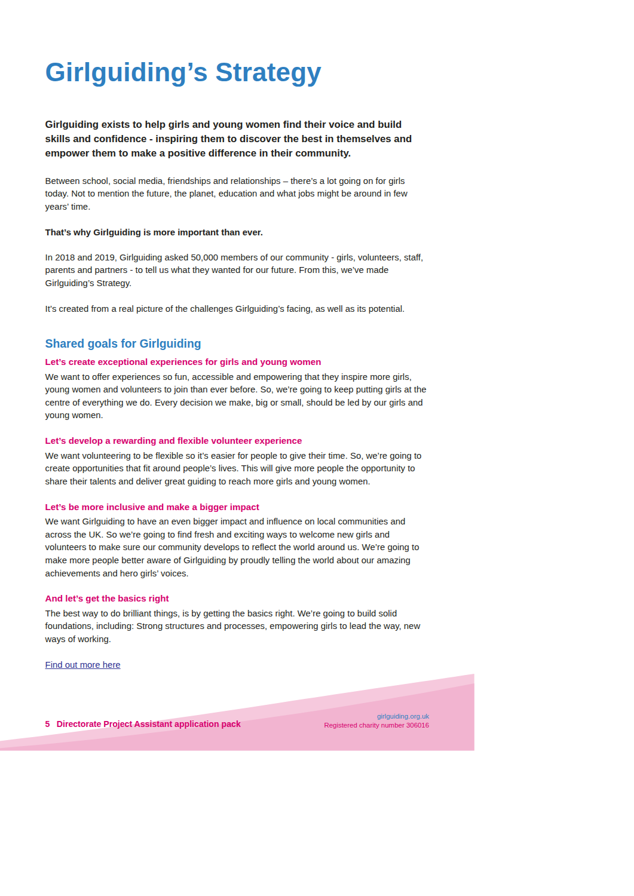Girlguiding’s Strategy
Girlguiding exists to help girls and young women find their voice and build skills and confidence - inspiring them to discover the best in themselves and empower them to make a positive difference in their community.
Between school, social media, friendships and relationships – there’s a lot going on for girls today. Not to mention the future, the planet, education and what jobs might be around in few years’ time.
That’s why Girlguiding is more important than ever.
In 2018 and 2019, Girlguiding asked 50,000 members of our community - girls, volunteers, staff, parents and partners - to tell us what they wanted for our future. From this, we’ve made Girlguiding’s Strategy.
It’s created from a real picture of the challenges Girlguiding’s facing, as well as its potential.
Shared goals for Girlguiding
Let’s create exceptional experiences for girls and young women
We want to offer experiences so fun, accessible and empowering that they inspire more girls, young women and volunteers to join than ever before. So, we’re going to keep putting girls at the centre of everything we do. Every decision we make, big or small, should be led by our girls and young women.
Let’s develop a rewarding and flexible volunteer experience
We want volunteering to be flexible so it’s easier for people to give their time. So, we’re going to create opportunities that fit around people’s lives. This will give more people the opportunity to share their talents and deliver great guiding to reach more girls and young women.
Let’s be more inclusive and make a bigger impact
We want Girlguiding to have an even bigger impact and influence on local communities and across the UK. So we’re going to find fresh and exciting ways to welcome new girls and volunteers to make sure our community develops to reflect the world around us. We’re going to make more people better aware of Girlguiding by proudly telling the world about our amazing achievements and hero girls’ voices.
And let’s get the basics right
The best way to do brilliant things, is by getting the basics right. We’re going to build solid foundations, including: Strong structures and processes, empowering girls to lead the way, new ways of working.
Find out more here
5 Directorate Project Assistant application pack
girlguiding.org.uk
Registered charity number 306016